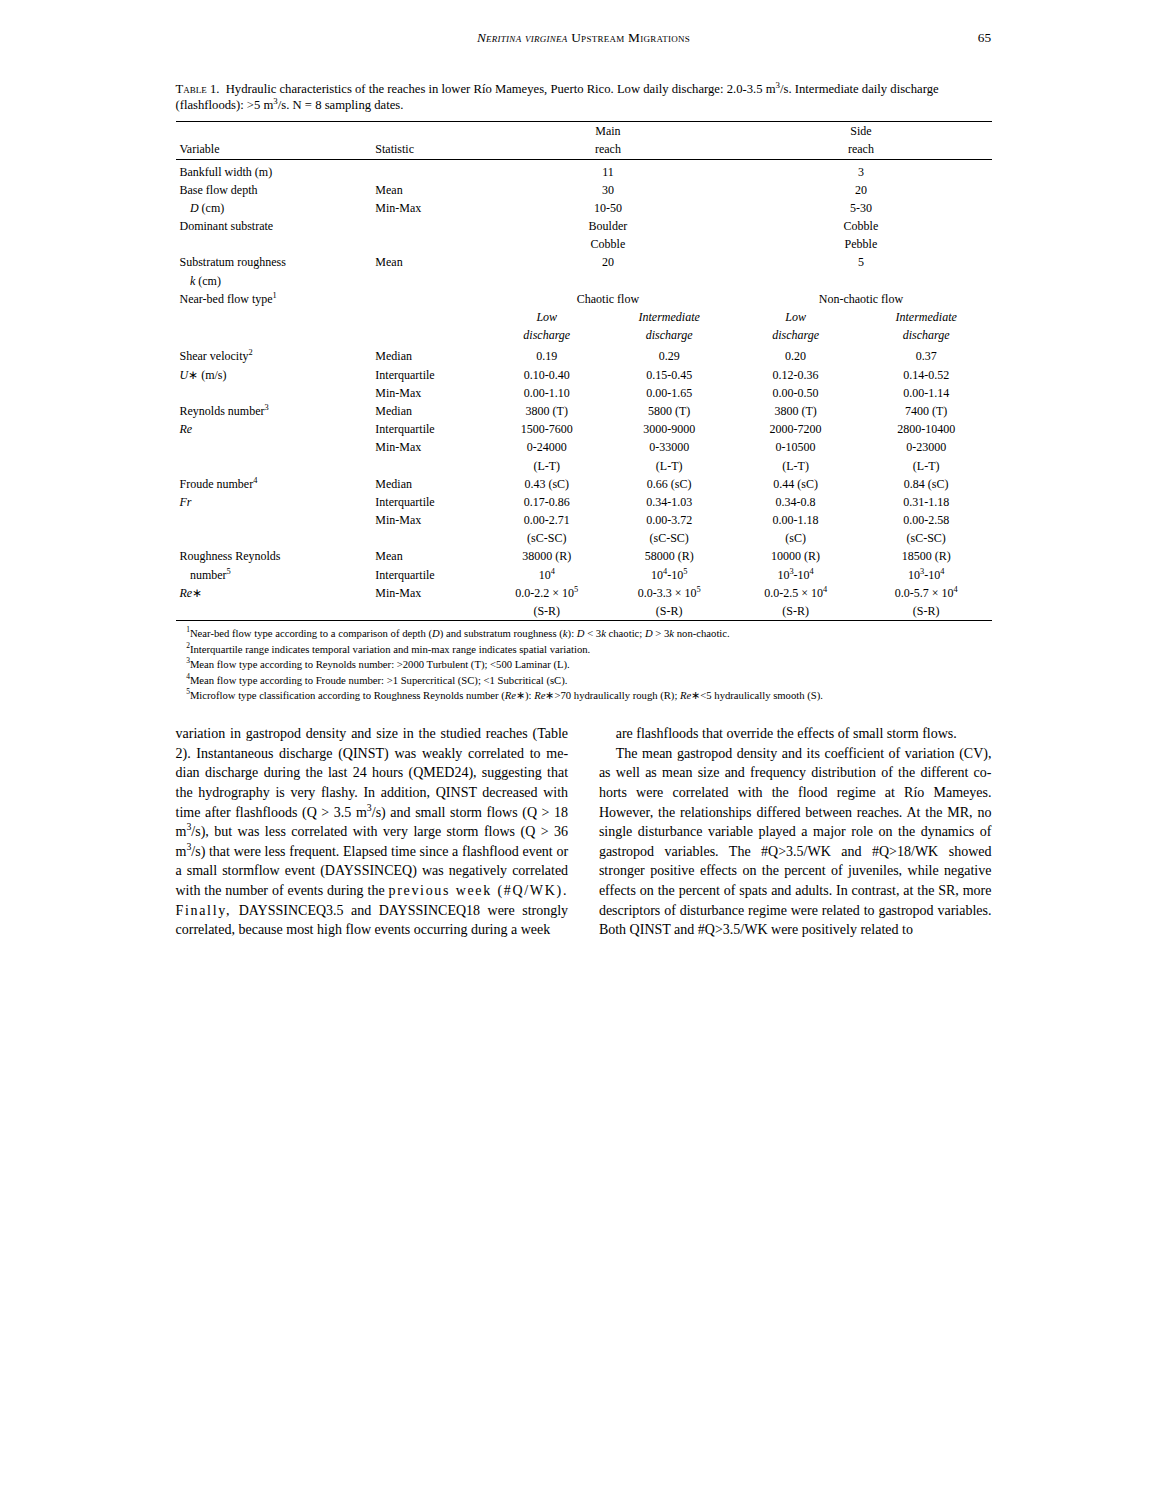Neritina virginea Upstream Migrations 65
Table 1. Hydraulic characteristics of the reaches in lower Río Mameyes, Puerto Rico. Low daily discharge: 2.0-3.5 m3/s. Intermediate daily discharge (flashfloods): >5 m3/s. N = 8 sampling dates.
| | Main | Side |
| Variable | Statistic | reach | reach |
| Bankfull width (m) | | 11 | 3 |
| Base flow depth | Mean | 30 | 20 |
| D (cm) | Min-Max | 10-50 | 5-30 |
| Dominant substrate | | Boulder | Cobble |
| | | Cobble | Pebble |
| Substratum roughness | Mean | 20 | 5 |
| k (cm) | | | |
| Near-bed flow type 1 | | Chaotic flow | Non-chaotic flow |
| | | Low | Intermediate | Low | Intermediate |
| | | discharge | discharge | discharge | discharge |
| Shear velocity 2 | Median | 0.19 | 0.29 | 0.20 | 0.37 |
| U ∗ (m/s) | Interquartile | 0.10-0.40 | 0.15-0.45 | 0.12-0.36 | 0.14-0.52 |
| | Min-Max | 0.00-1.10 | 0.00-1.65 | 0.00-0.50 | 0.00-1.14 |
| Reynolds number 3 | Median | 3800 (T) | 5800 (T) | 3800 (T) | 7400 (T) |
| Re | Interquartile | 1500-7600 | 3000-9000 | 2000-7200 | 2800-10400 |
| | Min-Max | 0-24000 | 0-33000 | 0-10500 | 0-23000 |
| | | (L-T) | (L-T) | (L-T) | (L-T) |
| Froude number 4 | Median | 0.43 (sC) | 0.66 (sC) | 0.44 (sC) | 0.84 (sC) |
| Fr | Interquartile | 0.17-0.86 | 0.34-1.03 | 0.34-0.8 | 0.31-1.18 |
| | Min-Max | 0.00-2.71 | 0.00-3.72 | 0.00-1.18 | 0.00-2.58 |
| | | (sC-SC) | (sC-SC) | (sC) | (sC-SC) |
| Roughness Reynolds | Mean | 38000 (R) | 58000 (R) | 10000 (R) | 18500 (R) |
| number 5 | Interquartile | 10 4 | 10 4 -10 5 | 10 3 -10 4 | 10 3 -10 4 |
| Re ∗ | Min-Max | 0.0-2.2 × 10 5 | 0.0-3.3 × 10 5 | 0.0-2.5 × 10 4 | 0.0-5.7 × 10 4 |
| | | (S-R) | (S-R) | (S-R) | (S-R) |
1Near-bed flow type according to a comparison of depth (D) and substratum roughness (k): D < 3k chaotic; D > 3k non-chaotic.
2Interquartile range indicates temporal variation and min-max range indicates spatial variation.
3Mean flow type according to Reynolds number: >2000 Turbulent (T); <500 Laminar (L).
4Mean flow type according to Froude number: >1 Supercritical (SC); <1 Subcritical (sC).
5Microflow type classification according to Roughness Reynolds number (Re∗): Re∗>70 hydraulically rough (R); Re∗<5 hydraulically smooth (S).
variation in gastropod density and size in the studied reaches (Table 2). Instantaneous discharge (QINST) was weakly correlated to median discharge during the last 24 hours (QMED24), suggesting that the hydrography is very flashy. In addition, QINST decreased with time after flashfloods (Q > 3.5 m3/s) and small storm flows (Q > 18 m3/s), but was less correlated with very large storm flows (Q > 36 m3/s) that were less frequent. Elapsed time since a flashflood event or a small stormflow event (DAYSSINCEQ) was negatively correlated with the number of events during the previous week (#Q/WK). Finally, DAYSSINCEQ3.5 and DAYSSINCEQ18 were strongly correlated, because most high flow events occurring during a week
are flashfloods that override the effects of small storm flows.
The mean gastropod density and its coefficient of variation (CV), as well as mean size and frequency distribution of the different cohorts were correlated with the flood regime at Río Mameyes. However, the relationships differed between reaches. At the MR, no single disturbance variable played a major role on the dynamics of gastropod variables. The #Q>3.5/WK and #Q>18/WK showed stronger positive effects on the percent of juveniles, while negative effects on the percent of spats and adults. In contrast, at the SR, more descriptors of disturbance regime were related to gastropod variables. Both QINST and #Q>3.5/WK were positively related to